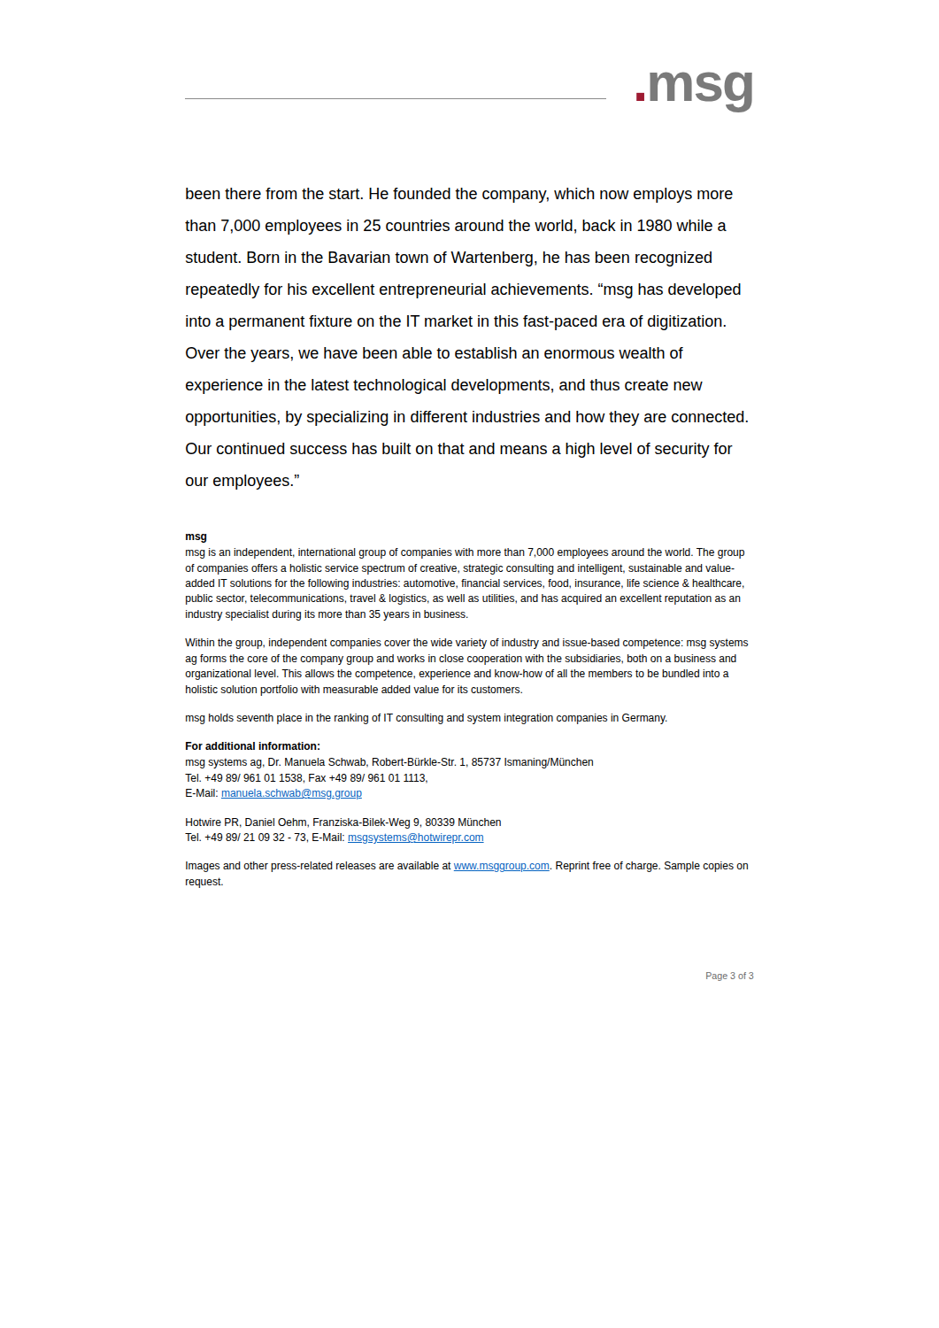. msg
been there from the start. He founded the company, which now employs more than 7,000 employees in 25 countries around the world, back in 1980 while a student. Born in the Bavarian town of Wartenberg, he has been recognized repeatedly for his excellent entrepreneurial achievements. “msg has developed into a permanent fixture on the IT market in this fast-paced era of digitization. Over the years, we have been able to establish an enormous wealth of experience in the latest technological developments, and thus create new opportunities, by specializing in different industries and how they are connected. Our continued success has built on that and means a high level of security for our employees.”
msg
msg is an independent, international group of companies with more than 7,000 employees around the world. The group of companies offers a holistic service spectrum of creative, strategic consulting and intelligent, sustainable and value-added IT solutions for the following industries: automotive, financial services, food, insurance, life science & healthcare, public sector, telecommunications, travel & logistics, as well as utilities, and has acquired an excellent reputation as an industry specialist during its more than 35 years in business.
Within the group, independent companies cover the wide variety of industry and issue-based competence: msg systems ag forms the core of the company group and works in close cooperation with the subsidiaries, both on a business and organizational level. This allows the competence, experience and know-how of all the members to be bundled into a holistic solution portfolio with measurable added value for its customers.
msg holds seventh place in the ranking of IT consulting and system integration companies in Germany.
For additional information:
msg systems ag, Dr. Manuela Schwab, Robert-Bürkle-Str. 1, 85737 Ismaning/München
Tel. +49 89/ 961 01 1538, Fax +49 89/ 961 01 1113,
E-Mail: manuela.schwab@msg.group
Hotwire PR, Daniel Oehm, Franziska-Bilek-Weg 9, 80339 München
Tel. +49 89/ 21 09 32 - 73, E-Mail: msgsystems@hotwirepr.com
Images and other press-related releases are available at www.msggroup.com. Reprint free of charge. Sample copies on request.
Page 3 of 3